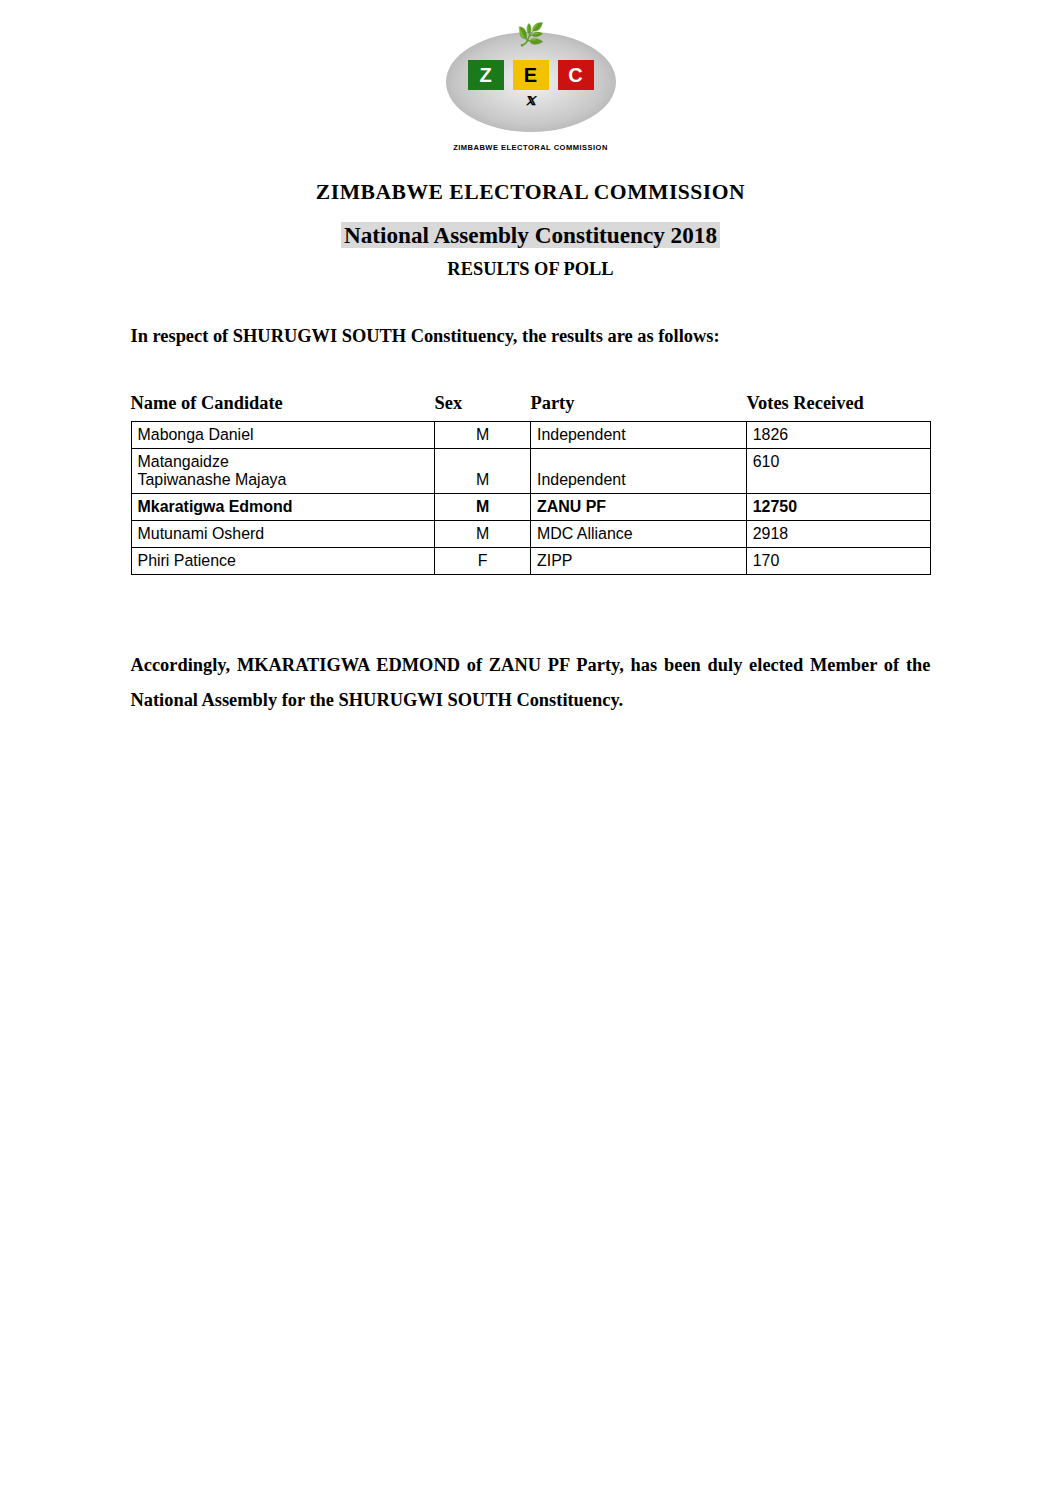🌿
Z E C
𝕩
ZIMBABWE ELECTORAL COMMISSION
ZIMBABWE ELECTORAL COMMISSION
National Assembly Constituency 2018
RESULTS OF POLL
In respect of SHURUGWI SOUTH Constituency, the results are as follows:
Name of Candidate
Sex
Party
Votes Received
| Mabonga Daniel | M | Independent | 1826 |
| Matangaidze Tapiwanashe Majaya | M | Independent | 610 |
| Mkaratigwa Edmond | M | ZANU PF | 12750 |
| Mutunami Osherd | M | MDC Alliance | 2918 |
| Phiri Patience | F | ZIPP | 170 |
Accordingly, MKARATIGWA EDMOND of ZANU PF Party, has been duly elected Member of the National Assembly for the SHURUGWI SOUTH Constituency.